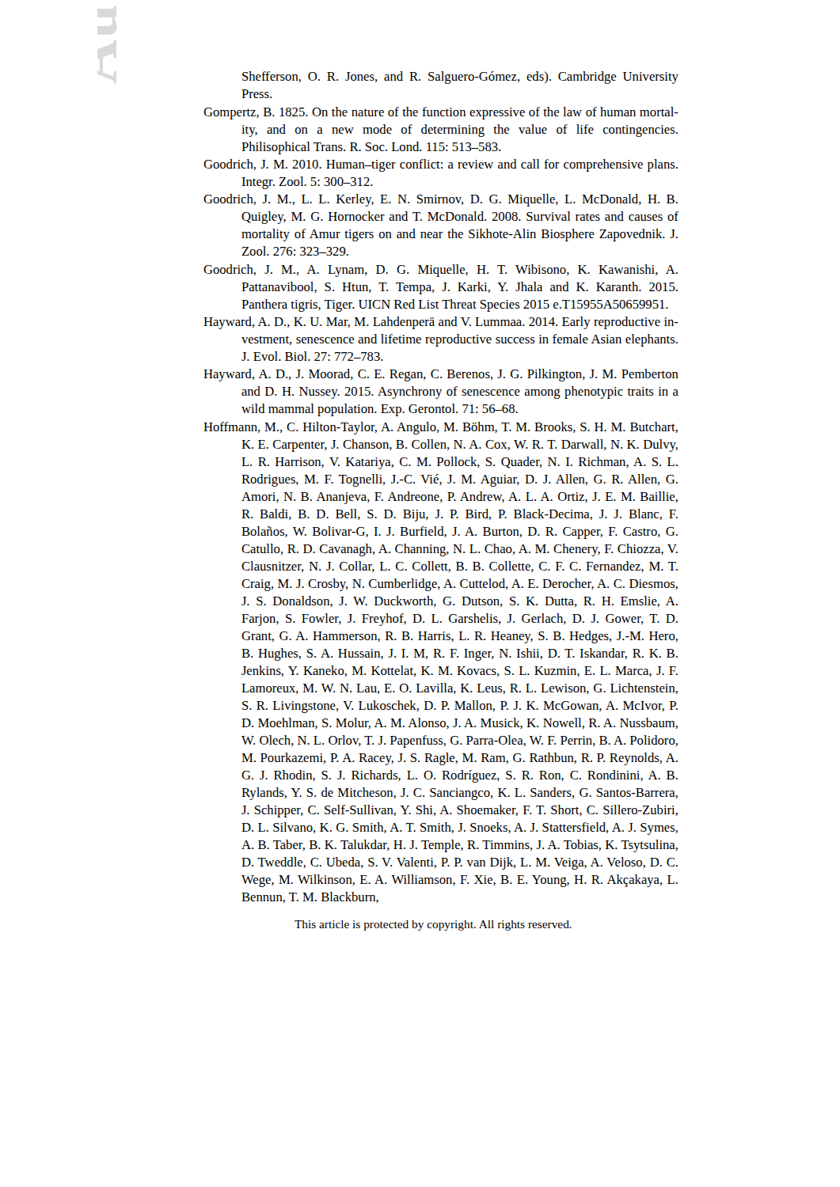Author Manuscript
Shefferson, O. R. Jones, and R. Salguero-Gómez, eds). Cambridge University Press.
Gompertz, B. 1825. On the nature of the function expressive of the law of human mortality, and on a new mode of determining the value of life contingencies. Philisophical Trans. R. Soc. Lond. 115: 513–583.
Goodrich, J. M. 2010. Human–tiger conflict: a review and call for comprehensive plans. Integr. Zool. 5: 300–312.
Goodrich, J. M., L. L. Kerley, E. N. Smirnov, D. G. Miquelle, L. McDonald, H. B. Quigley, M. G. Hornocker and T. McDonald. 2008. Survival rates and causes of mortality of Amur tigers on and near the Sikhote-Alin Biosphere Zapovednik. J. Zool. 276: 323–329.
Goodrich, J. M., A. Lynam, D. G. Miquelle, H. T. Wibisono, K. Kawanishi, A. Pattanavibool, S. Htun, T. Tempa, J. Karki, Y. Jhala and K. Karanth. 2015. Panthera tigris, Tiger. UICN Red List Threat Species 2015 e.T15955A50659951.
Hayward, A. D., K. U. Mar, M. Lahdenperä and V. Lummaa. 2014. Early reproductive investment, senescence and lifetime reproductive success in female Asian elephants. J. Evol. Biol. 27: 772–783.
Hayward, A. D., J. Moorad, C. E. Regan, C. Berenos, J. G. Pilkington, J. M. Pemberton and D. H. Nussey. 2015. Asynchrony of senescence among phenotypic traits in a wild mammal population. Exp. Gerontol. 71: 56–68.
Hoffmann, M., C. Hilton-Taylor, A. Angulo, M. Böhm, T. M. Brooks, S. H. M. Butchart, K. E. Carpenter, J. Chanson, B. Collen, N. A. Cox, W. R. T. Darwall, N. K. Dulvy, L. R. Harrison, V. Katariya, C. M. Pollock, S. Quader, N. I. Richman, A. S. L. Rodrigues, M. F. Tognelli, J.-C. Vié, J. M. Aguiar, D. J. Allen, G. R. Allen, G. Amori, N. B. Ananjeva, F. Andreone, P. Andrew, A. L. A. Ortiz, J. E. M. Baillie, R. Baldi, B. D. Bell, S. D. Biju, J. P. Bird, P. Black-Decima, J. J. Blanc, F. Bolaños, W. Bolivar-G, I. J. Burfield, J. A. Burton, D. R. Capper, F. Castro, G. Catullo, R. D. Cavanagh, A. Channing, N. L. Chao, A. M. Chenery, F. Chiozza, V. Clausnitzer, N. J. Collar, L. C. Collett, B. B. Collette, C. F. C. Fernandez, M. T. Craig, M. J. Crosby, N. Cumberlidge, A. Cuttelod, A. E. Derocher, A. C. Diesmos, J. S. Donaldson, J. W. Duckworth, G. Dutson, S. K. Dutta, R. H. Emslie, A. Farjon, S. Fowler, J. Freyhof, D. L. Garshelis, J. Gerlach, D. J. Gower, T. D. Grant, G. A. Hammerson, R. B. Harris, L. R. Heaney, S. B. Hedges, J.-M. Hero, B. Hughes, S. A. Hussain, J. I. M, R. F. Inger, N. Ishii, D. T. Iskandar, R. K. B. Jenkins, Y. Kaneko, M. Kottelat, K. M. Kovacs, S. L. Kuzmin, E. L. Marca, J. F. Lamoreux, M. W. N. Lau, E. O. Lavilla, K. Leus, R. L. Lewison, G. Lichtenstein, S. R. Livingstone, V. Lukoschek, D. P. Mallon, P. J. K. McGowan, A. McIvor, P. D. Moehlman, S. Molur, A. M. Alonso, J. A. Musick, K. Nowell, R. A. Nussbaum, W. Olech, N. L. Orlov, T. J. Papenfuss, G. Parra-Olea, W. F. Perrin, B. A. Polidoro, M. Pourkazemi, P. A. Racey, J. S. Ragle, M. Ram, G. Rathbun, R. P. Reynolds, A. G. J. Rhodin, S. J. Richards, L. O. Rodríguez, S. R. Ron, C. Rondinini, A. B. Rylands, Y. S. de Mitcheson, J. C. Sanciangco, K. L. Sanders, G. Santos-Barrera, J. Schipper, C. Self-Sullivan, Y. Shi, A. Shoemaker, F. T. Short, C. Sillero-Zubiri, D. L. Silvano, K. G. Smith, A. T. Smith, J. Snoeks, A. J. Stattersfield, A. J. Symes, A. B. Taber, B. K. Talukdar, H. J. Temple, R. Timmins, J. A. Tobias, K. Tsytsulina, D. Tweddle, C. Ubeda, S. V. Valenti, P. P. van Dijk, L. M. Veiga, A. Veloso, D. C. Wege, M. Wilkinson, E. A. Williamson, F. Xie, B. E. Young, H. R. Akçakaya, L. Bennun, T. M. Blackburn,
This article is protected by copyright. All rights reserved.